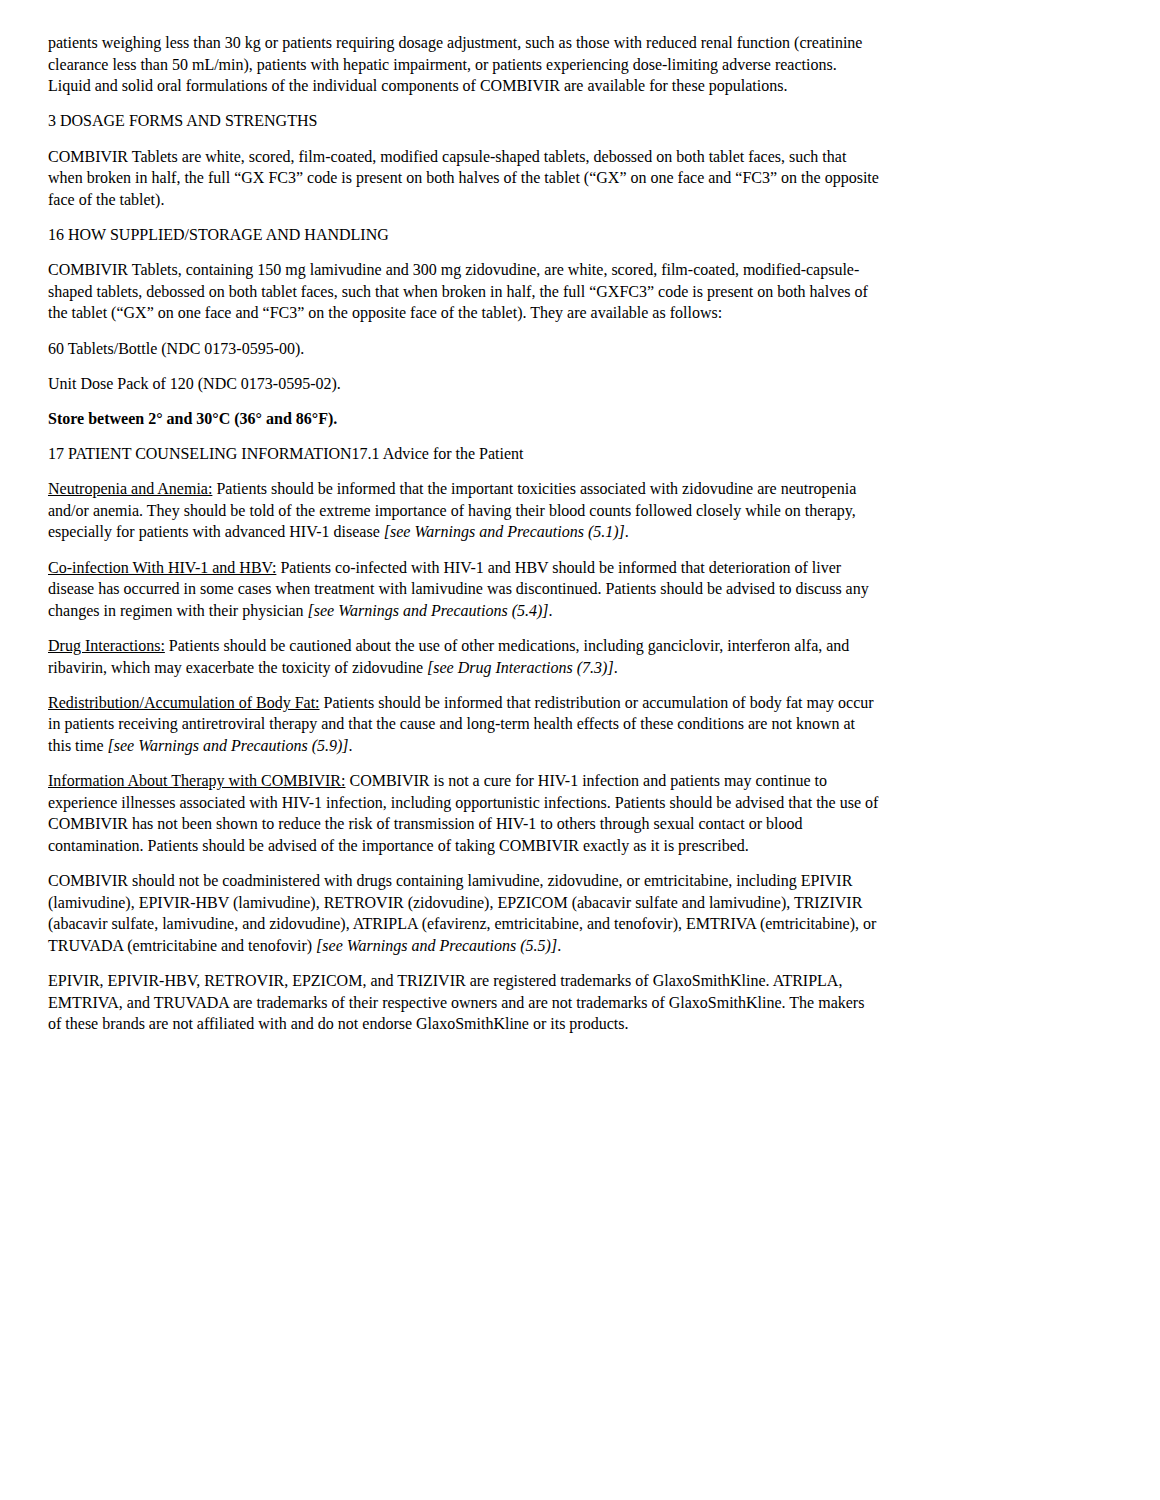patients weighing less than 30 kg or patients requiring dosage adjustment, such as those with reduced renal function (creatinine clearance less than 50 mL/min), patients with hepatic impairment, or patients experiencing dose-limiting adverse reactions. Liquid and solid oral formulations of the individual components of COMBIVIR are available for these populations.
3 DOSAGE FORMS AND STRENGTHS
COMBIVIR Tablets are white, scored, film-coated, modified capsule-shaped tablets, debossed on both tablet faces, such that when broken in half, the full “GX FC3” code is present on both halves of the tablet (“GX” on one face and “FC3” on the opposite face of the tablet).
16 HOW SUPPLIED/STORAGE AND HANDLING
COMBIVIR Tablets, containing 150 mg lamivudine and 300 mg zidovudine, are white, scored, film-coated, modified-capsule-shaped tablets, debossed on both tablet faces, such that when broken in half, the full “GXFC3” code is present on both halves of the tablet (“GX” on one face and “FC3” on the opposite face of the tablet). They are available as follows:
60 Tablets/Bottle (NDC 0173-0595-00).
Unit Dose Pack of 120 (NDC 0173-0595-02).
Store between 2° and 30°C (36° and 86°F).
17 PATIENT COUNSELING INFORMATION17.1 Advice for the Patient
Neutropenia and Anemia: Patients should be informed that the important toxicities associated with zidovudine are neutropenia and/or anemia. They should be told of the extreme importance of having their blood counts followed closely while on therapy, especially for patients with advanced HIV-1 disease [see Warnings and Precautions (5.1)].
Co-infection With HIV-1 and HBV: Patients co-infected with HIV-1 and HBV should be informed that deterioration of liver disease has occurred in some cases when treatment with lamivudine was discontinued. Patients should be advised to discuss any changes in regimen with their physician [see Warnings and Precautions (5.4)].
Drug Interactions: Patients should be cautioned about the use of other medications, including ganciclovir, interferon alfa, and ribavirin, which may exacerbate the toxicity of zidovudine [see Drug Interactions (7.3)].
Redistribution/Accumulation of Body Fat: Patients should be informed that redistribution or accumulation of body fat may occur in patients receiving antiretroviral therapy and that the cause and long-term health effects of these conditions are not known at this time [see Warnings and Precautions (5.9)].
Information About Therapy with COMBIVIR: COMBIVIR is not a cure for HIV-1 infection and patients may continue to experience illnesses associated with HIV-1 infection, including opportunistic infections. Patients should be advised that the use of COMBIVIR has not been shown to reduce the risk of transmission of HIV-1 to others through sexual contact or blood contamination. Patients should be advised of the importance of taking COMBIVIR exactly as it is prescribed.
COMBIVIR should not be coadministered with drugs containing lamivudine, zidovudine, or emtricitabine, including EPIVIR (lamivudine), EPIVIR-HBV (lamivudine), RETROVIR (zidovudine), EPZICOM (abacavir sulfate and lamivudine), TRIZIVIR (abacavir sulfate, lamivudine, and zidovudine), ATRIPLA (efavirenz, emtricitabine, and tenofovir), EMTRIVA (emtricitabine), or TRUVADA (emtricitabine and tenofovir) [see Warnings and Precautions (5.5)].
EPIVIR, EPIVIR-HBV, RETROVIR, EPZICOM, and TRIZIVIR are registered trademarks of GlaxoSmithKline. ATRIPLA, EMTRIVA, and TRUVADA are trademarks of their respective owners and are not trademarks of GlaxoSmithKline. The makers of these brands are not affiliated with and do not endorse GlaxoSmithKline or its products.